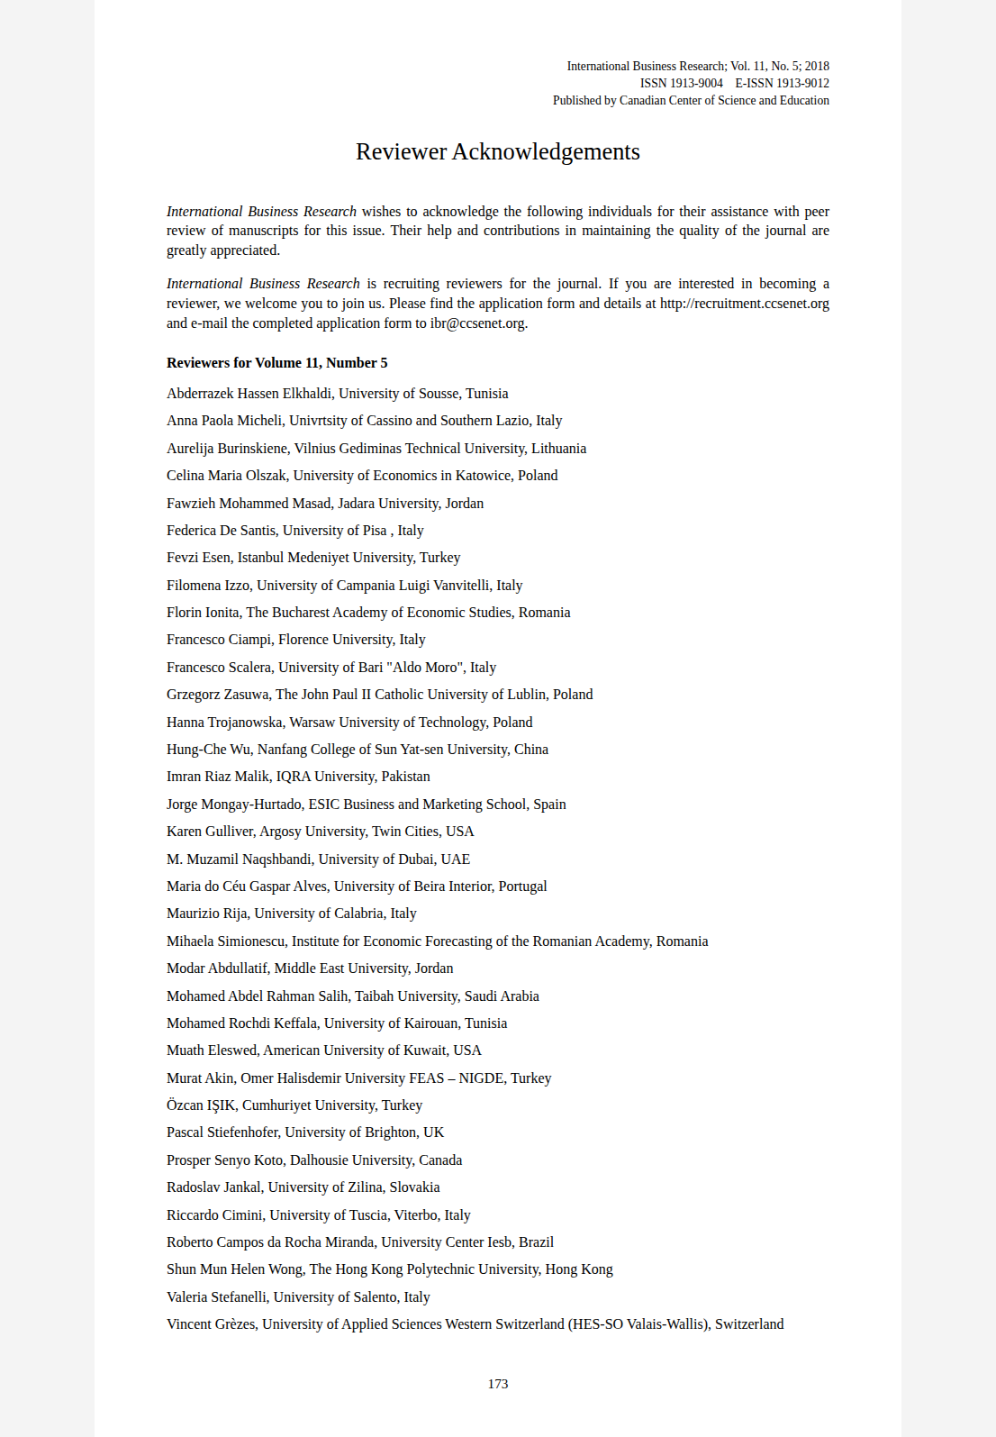International Business Research; Vol. 11, No. 5; 2018
ISSN 1913-9004 E-ISSN 1913-9012
Published by Canadian Center of Science and Education
Reviewer Acknowledgements
International Business Research wishes to acknowledge the following individuals for their assistance with peer review of manuscripts for this issue. Their help and contributions in maintaining the quality of the journal are greatly appreciated.
International Business Research is recruiting reviewers for the journal. If you are interested in becoming a reviewer, we welcome you to join us. Please find the application form and details at http://recruitment.ccsenet.org and e-mail the completed application form to ibr@ccsenet.org.
Reviewers for Volume 11, Number 5
Abderrazek Hassen Elkhaldi, University of Sousse, Tunisia
Anna Paola Micheli, Univrtsity of Cassino and Southern Lazio, Italy
Aurelija Burinskiene, Vilnius Gediminas Technical University, Lithuania
Celina Maria Olszak, University of Economics in Katowice, Poland
Fawzieh Mohammed Masad, Jadara University, Jordan
Federica De Santis, University of Pisa , Italy
Fevzi Esen, Istanbul Medeniyet University, Turkey
Filomena Izzo, University of Campania Luigi Vanvitelli, Italy
Florin Ionita, The Bucharest Academy of Economic Studies, Romania
Francesco Ciampi, Florence University, Italy
Francesco Scalera, University of Bari "Aldo Moro", Italy
Grzegorz Zasuwa, The John Paul II Catholic University of Lublin, Poland
Hanna Trojanowska, Warsaw University of Technology, Poland
Hung-Che Wu, Nanfang College of Sun Yat-sen University, China
Imran Riaz Malik, IQRA University, Pakistan
Jorge Mongay-Hurtado, ESIC Business and Marketing School, Spain
Karen Gulliver, Argosy University, Twin Cities, USA
M. Muzamil Naqshbandi, University of Dubai, UAE
Maria do Céu Gaspar Alves, University of Beira Interior, Portugal
Maurizio Rija, University of Calabria, Italy
Mihaela Simionescu, Institute for Economic Forecasting of the Romanian Academy, Romania
Modar Abdullatif, Middle East University, Jordan
Mohamed Abdel Rahman Salih, Taibah University, Saudi Arabia
Mohamed Rochdi Keffala, University of Kairouan, Tunisia
Muath Eleswed, American University of Kuwait, USA
Murat Akin, Omer Halisdemir University FEAS – NIGDE, Turkey
Özcan IŞIK, Cumhuriyet University, Turkey
Pascal Stiefenhofer, University of Brighton, UK
Prosper Senyo Koto, Dalhousie University, Canada
Radoslav Jankal, University of Zilina, Slovakia
Riccardo Cimini, University of Tuscia, Viterbo, Italy
Roberto Campos da Rocha Miranda, University Center Iesb, Brazil
Shun Mun Helen Wong, The Hong Kong Polytechnic University, Hong Kong
Valeria Stefanelli, University of Salento, Italy
Vincent Grèzes, University of Applied Sciences Western Switzerland (HES-SO Valais-Wallis), Switzerland
173